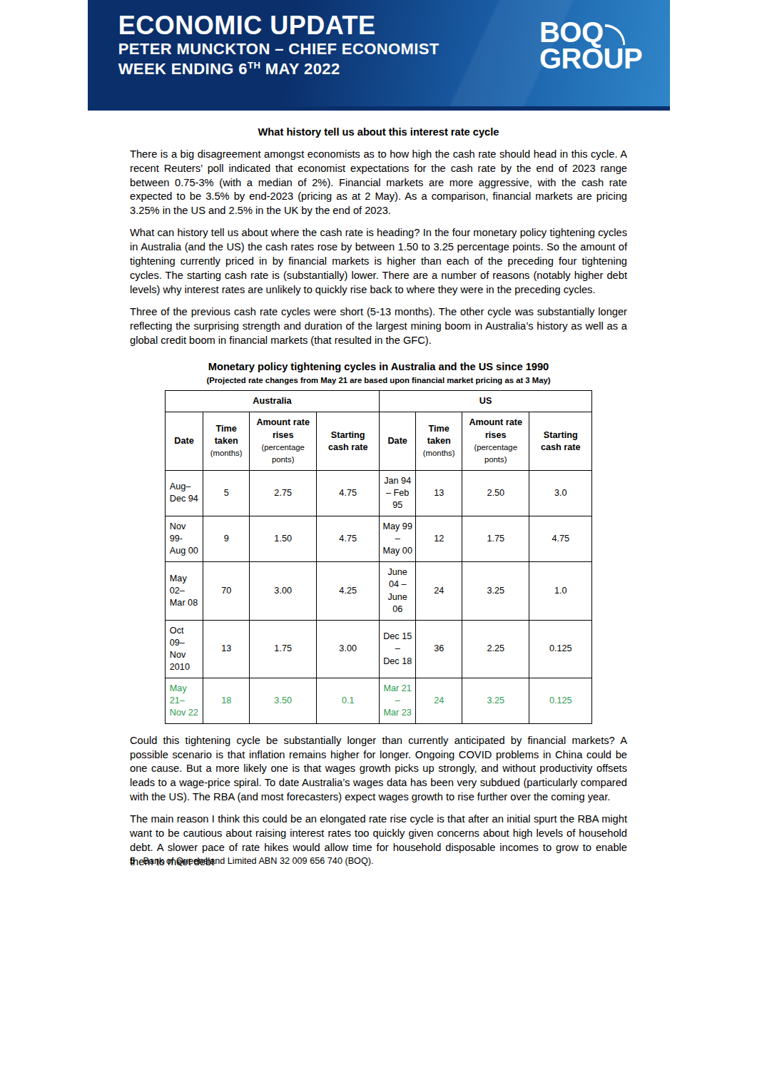ECONOMIC UPDATE
PETER MUNCKTON – CHIEF ECONOMIST
WEEK ENDING 6TH MAY 2022
BOQ
GROUP
What history tell us about this interest rate cycle
There is a big disagreement amongst economists as to how high the cash rate should head in this cycle. A recent Reuters’ poll indicated that economist expectations for the cash rate by the end of 2023 range between 0.75-3% (with a median of 2%). Financial markets are more aggressive, with the cash rate expected to be 3.5% by end-2023 (pricing as at 2 May). As a comparison, financial markets are pricing 3.25% in the US and 2.5% in the UK by the end of 2023.
What can history tell us about where the cash rate is heading? In the four monetary policy tightening cycles in Australia (and the US) the cash rates rose by between 1.50 to 3.25 percentage points. So the amount of tightening currently priced in by financial markets is higher than each of the preceding four tightening cycles. The starting cash rate is (substantially) lower. There are a number of reasons (notably higher debt levels) why interest rates are unlikely to quickly rise back to where they were in the preceding cycles.
Three of the previous cash rate cycles were short (5-13 months). The other cycle was substantially longer reflecting the surprising strength and duration of the largest mining boom in Australia’s history as well as a global credit boom in financial markets (that resulted in the GFC).
Monetary policy tightening cycles in Australia and the US since 1990
(Projected rate changes from May 21 are based upon financial market pricing as at 3 May)
| Australia | US |
| --- | --- |
| Date | Time taken (months) | Amount rate rises (percentage ponts) | Starting cash rate | Date | Time taken (months) | Amount rate rises (percentage ponts) | Starting cash rate |
| Aug– Dec 94 | 5 | 2.75 | 4.75 | Jan 94 – Feb 95 | 13 | 2.50 | 3.0 |
| Nov 99- Aug 00 | 9 | 1.50 | 4.75 | May 99 – May 00 | 12 | 1.75 | 4.75 |
| May 02– Mar 08 | 70 | 3.00 | 4.25 | June 04 – June 06 | 24 | 3.25 | 1.0 |
| Oct 09– Nov 2010 | 13 | 1.75 | 3.00 | Dec 15 – Dec 18 | 36 | 2.25 | 0.125 |
| May 21– Nov 22 | 18 | 3.50 | 0.1 | Mar 21 – Mar 23 | 24 | 3.25 | 0.125 |
Could this tightening cycle be substantially longer than currently anticipated by financial markets? A possible scenario is that inflation remains higher for longer. Ongoing COVID problems in China could be one cause. But a more likely one is that wages growth picks up strongly, and without productivity offsets leads to a wage-price spiral. To date Australia’s wages data has been very subdued (particularly compared with the US). The RBA (and most forecasters) expect wages growth to rise further over the coming year.
The main reason I think this could be an elongated rate rise cycle is that after an initial spurt the RBA might want to be cautious about raising interest rates too quickly given concerns about high levels of household debt. A slower pace of rate hikes would allow time for household disposable incomes to grow to enable them to meet debt
5 Bank of Queensland Limited ABN 32 009 656 740 (BOQ).